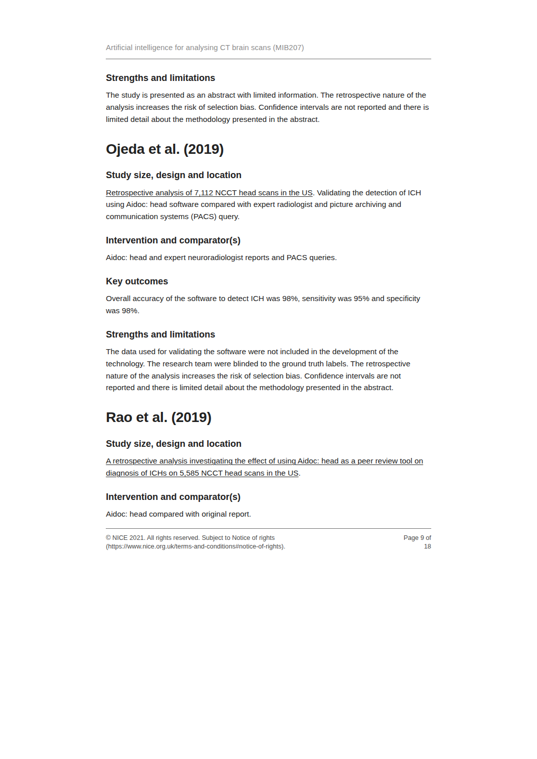Artificial intelligence for analysing CT brain scans (MIB207)
Strengths and limitations
The study is presented as an abstract with limited information. The retrospective nature of the analysis increases the risk of selection bias. Confidence intervals are not reported and there is limited detail about the methodology presented in the abstract.
Ojeda et al. (2019)
Study size, design and location
Retrospective analysis of 7,112 NCCT head scans in the US. Validating the detection of ICH using Aidoc: head software compared with expert radiologist and picture archiving and communication systems (PACS) query.
Intervention and comparator(s)
Aidoc: head and expert neuroradiologist reports and PACS queries.
Key outcomes
Overall accuracy of the software to detect ICH was 98%, sensitivity was 95% and specificity was 98%.
Strengths and limitations
The data used for validating the software were not included in the development of the technology. The research team were blinded to the ground truth labels. The retrospective nature of the analysis increases the risk of selection bias. Confidence intervals are not reported and there is limited detail about the methodology presented in the abstract.
Rao et al. (2019)
Study size, design and location
A retrospective analysis investigating the effect of using Aidoc: head as a peer review tool on diagnosis of ICHs on 5,585 NCCT head scans in the US.
Intervention and comparator(s)
Aidoc: head compared with original report.
© NICE 2021. All rights reserved. Subject to Notice of rights (https://www.nice.org.uk/terms-and-conditions#notice-of-rights).
Page 9 of
18